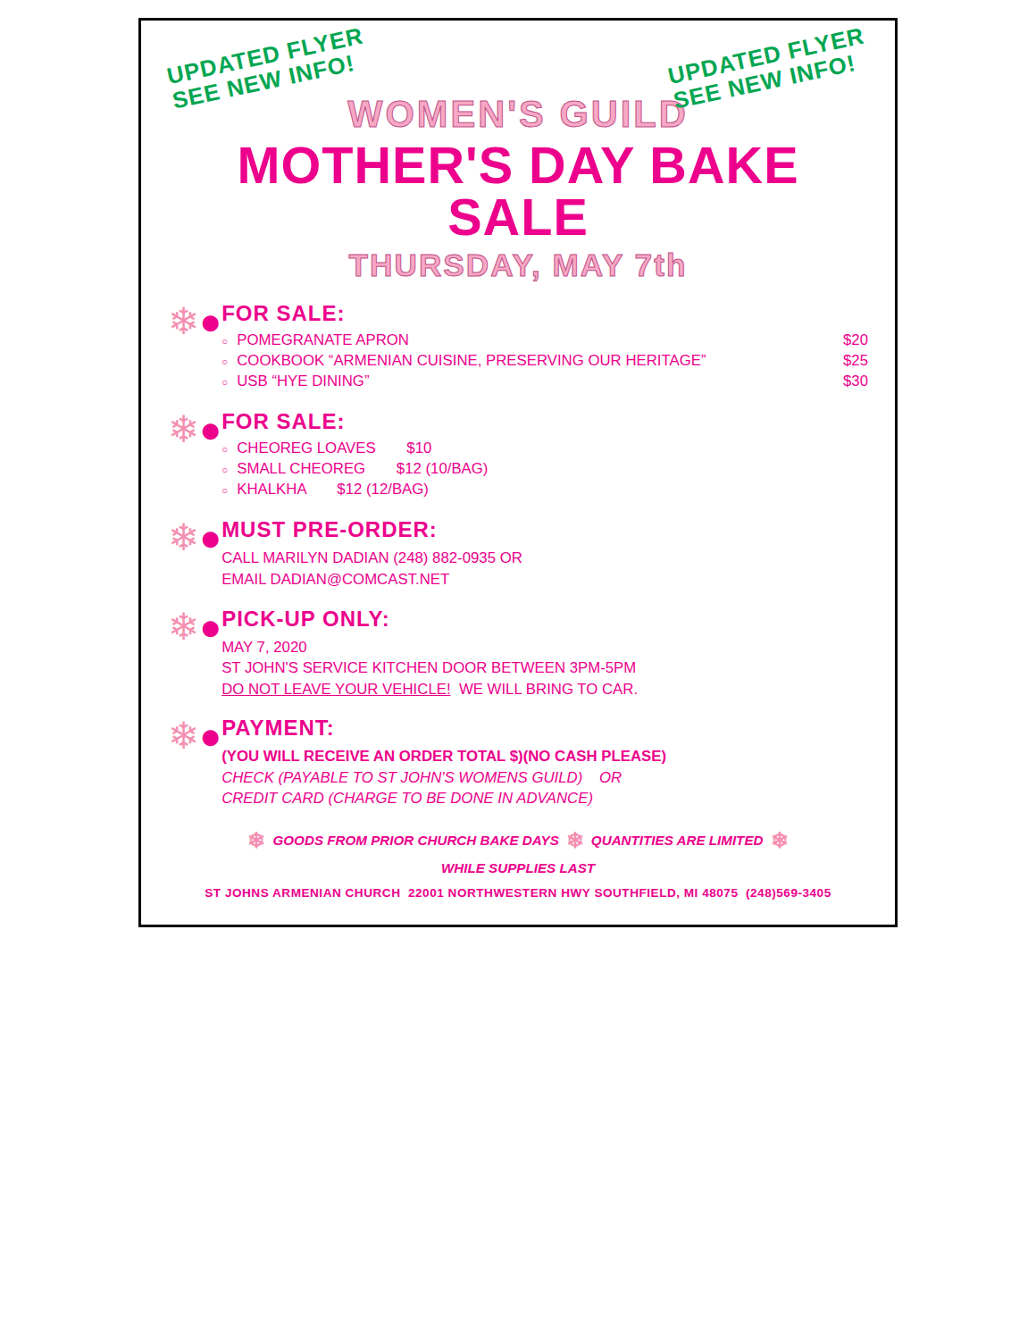UPDATED FLYER
SEE NEW INFO!
UPDATED FLYER
SEE NEW INFO!
WOMEN'S GUILD
MOTHER'S DAY BAKE SALE
THURSDAY, MAY 7th
❄●
FOR SALE:
POMEGRANATE APRON$20
COOKBOOK “ARMENIAN CUISINE, PRESERVING OUR HERITAGE”$25
USB “HYE DINING”$30
❄●
FOR SALE:
CHEOREG LOAVES $10
SMALL CHEOREG $12 (10/BAG)
KHALKHA $12 (12/BAG)
❄●
MUST PRE-ORDER:
CALL MARILYN DADIAN (248) 882-0935 OR
EMAIL DADIAN@COMCAST.NET
❄●
PICK-UP ONLY:
MAY 7, 2020
ST JOHN'S SERVICE KITCHEN DOOR BETWEEN 3PM-5PM
DO NOT LEAVE YOUR VEHICLE! WE WILL BRING TO CAR.
❄●
PAYMENT:
(YOU WILL RECEIVE AN ORDER TOTAL $)(NO CASH PLEASE)
CHECK (PAYABLE TO ST JOHN'S WOMENS GUILD) OR
CREDIT CARD (CHARGE TO BE DONE IN ADVANCE)
❄GOODS FROM PRIOR CHURCH BAKE DAYS ❄QUANTITIES ARE LIMITED ❄WHILE SUPPLIES LAST
ST JOHNS ARMENIAN CHURCH 22001 NORTHWESTERN HWY SOUTHFIELD, MI 48075 (248)569-3405